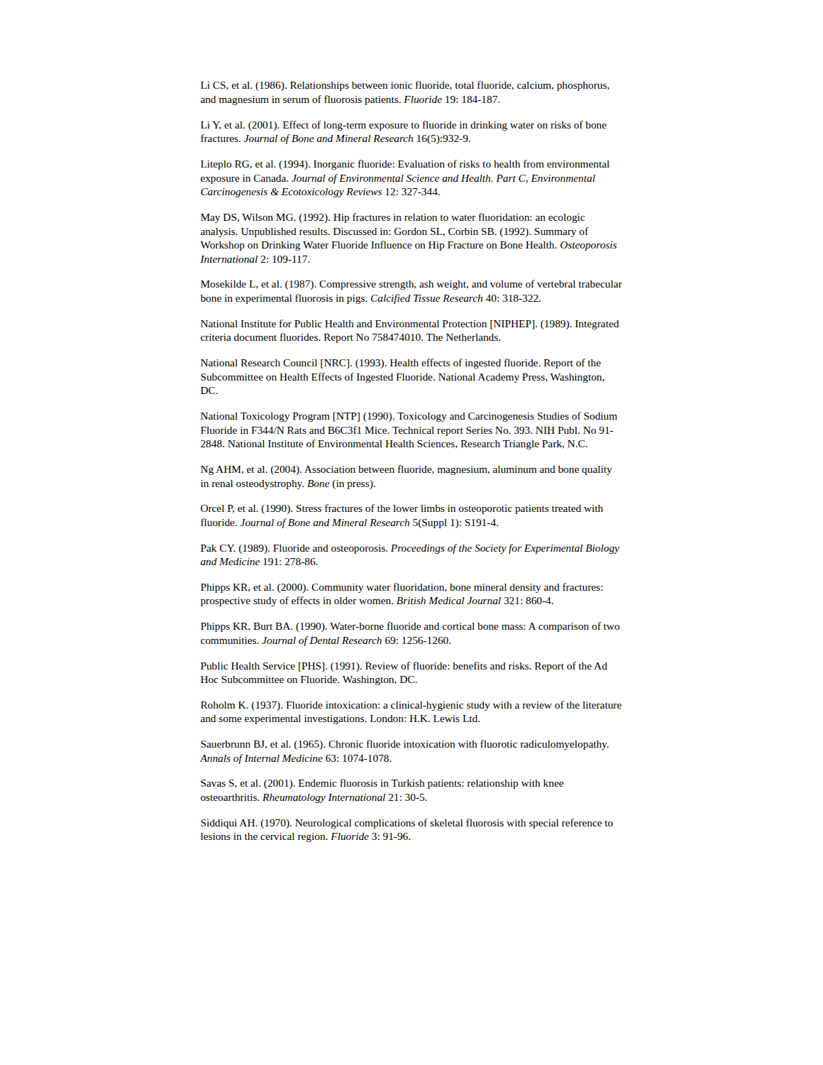Li CS, et al. (1986). Relationships between ionic fluoride, total fluoride, calcium, phosphorus, and magnesium in serum of fluorosis patients. Fluoride 19: 184-187.
Li Y, et al. (2001). Effect of long-term exposure to fluoride in drinking water on risks of bone fractures. Journal of Bone and Mineral Research 16(5):932-9.
Liteplo RG, et al. (1994). Inorganic fluoride: Evaluation of risks to health from environmental exposure in Canada. Journal of Environmental Science and Health. Part C, Environmental Carcinogenesis & Ecotoxicology Reviews 12: 327-344.
May DS, Wilson MG. (1992). Hip fractures in relation to water fluoridation: an ecologic analysis. Unpublished results. Discussed in: Gordon SL, Corbin SB. (1992). Summary of Workshop on Drinking Water Fluoride Influence on Hip Fracture on Bone Health. Osteoporosis International 2: 109-117.
Mosekilde L, et al. (1987). Compressive strength, ash weight, and volume of vertebral trabecular bone in experimental fluorosis in pigs. Calcified Tissue Research 40: 318-322.
National Institute for Public Health and Environmental Protection [NIPHEP]. (1989). Integrated criteria document fluorides. Report No 758474010. The Netherlands.
National Research Council [NRC]. (1993). Health effects of ingested fluoride. Report of the Subcommittee on Health Effects of Ingested Fluoride. National Academy Press, Washington, DC.
National Toxicology Program [NTP] (1990). Toxicology and Carcinogenesis Studies of Sodium Fluoride in F344/N Rats and B6C3f1 Mice. Technical report Series No. 393. NIH Publ. No 91-2848. National Institute of Environmental Health Sciences, Research Triangle Park, N.C.
Ng AHM, et al. (2004). Association between fluoride, magnesium, aluminum and bone quality in renal osteodystrophy. Bone (in press).
Orcel P, et al. (1990). Stress fractures of the lower limbs in osteoporotic patients treated with fluoride. Journal of Bone and Mineral Research 5(Suppl 1): S191-4.
Pak CY. (1989). Fluoride and osteoporosis. Proceedings of the Society for Experimental Biology and Medicine 191: 278-86.
Phipps KR, et al. (2000). Community water fluoridation, bone mineral density and fractures: prospective study of effects in older women. British Medical Journal 321: 860-4.
Phipps KR, Burt BA. (1990). Water-borne fluoride and cortical bone mass: A comparison of two communities. Journal of Dental Research 69: 1256-1260.
Public Health Service [PHS]. (1991). Review of fluoride: benefits and risks. Report of the Ad Hoc Subcommittee on Fluoride. Washington, DC.
Roholm K. (1937). Fluoride intoxication: a clinical-hygienic study with a review of the literature and some experimental investigations. London: H.K. Lewis Ltd.
Sauerbrunn BJ, et al. (1965). Chronic fluoride intoxication with fluorotic radiculomyelopathy. Annals of Internal Medicine 63: 1074-1078.
Savas S, et al. (2001). Endemic fluorosis in Turkish patients: relationship with knee osteoarthritis. Rheumatology International 21: 30-5.
Siddiqui AH. (1970). Neurological complications of skeletal fluorosis with special reference to lesions in the cervical region. Fluoride 3: 91-96.